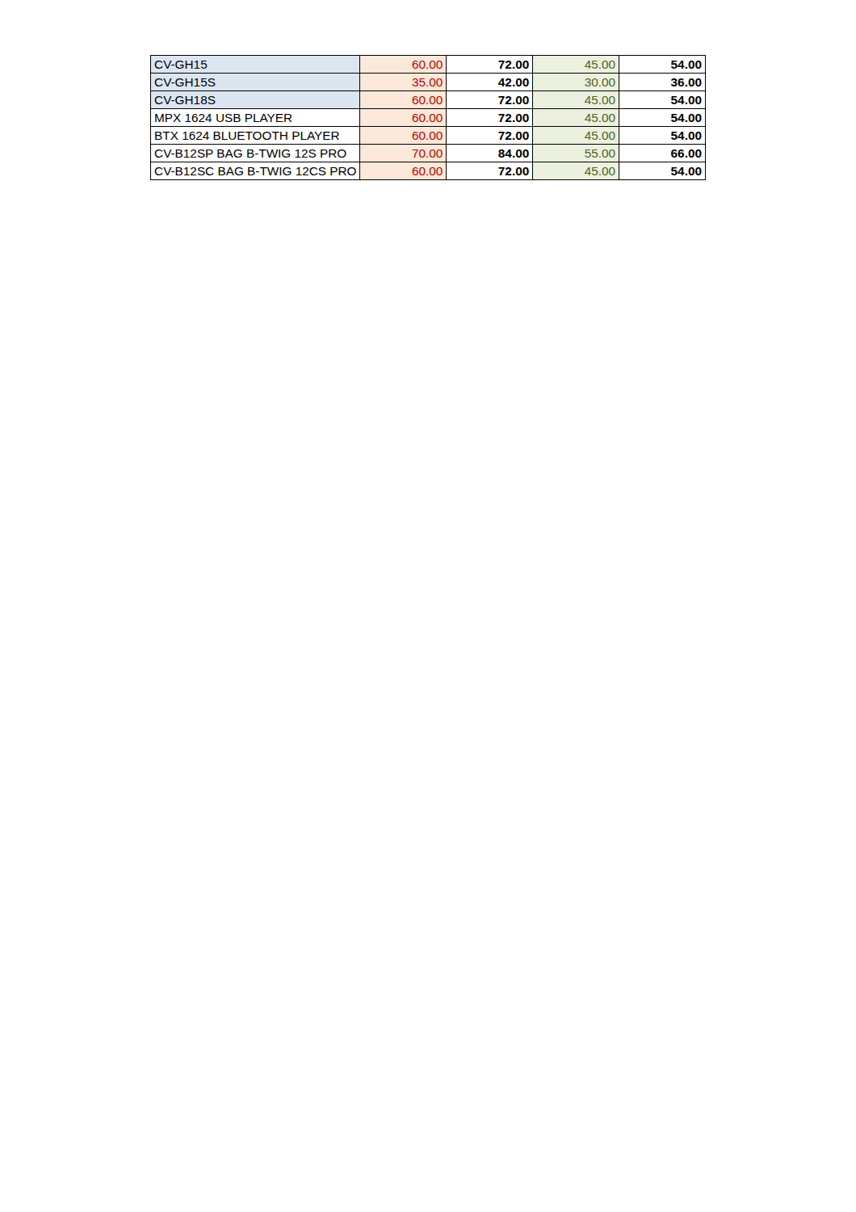| CV-GH15 | 60.00 | 72.00 | 45.00 | 54.00 |
| CV-GH15S | 35.00 | 42.00 | 30.00 | 36.00 |
| CV-GH18S | 60.00 | 72.00 | 45.00 | 54.00 |
| MPX 1624 USB PLAYER | 60.00 | 72.00 | 45.00 | 54.00 |
| BTX 1624 BLUETOOTH PLAYER | 60.00 | 72.00 | 45.00 | 54.00 |
| CV-B12SP BAG B-TWIG 12S PRO | 70.00 | 84.00 | 55.00 | 66.00 |
| CV-B12SC BAG B-TWIG 12CS PRO | 60.00 | 72.00 | 45.00 | 54.00 |